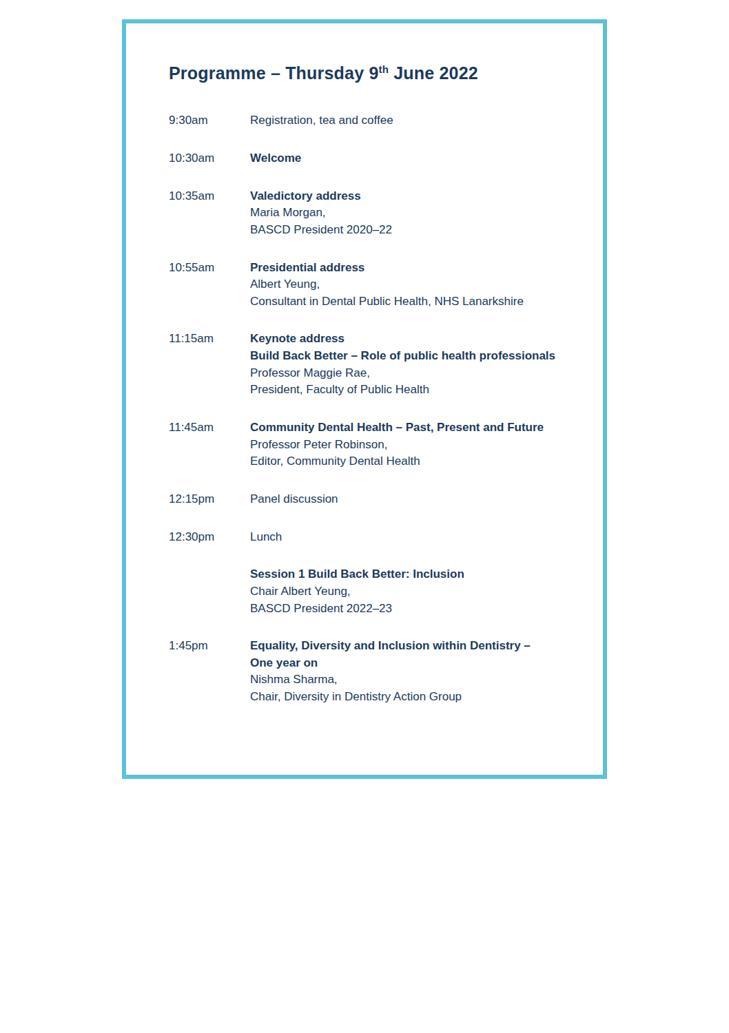Programme – Thursday 9th June 2022
| 9:30am | Registration, tea and coffee |
| 10:30am | Welcome |
| 10:35am | Valedictory address Maria Morgan, BASCD President 2020–22 |
| 10:55am | Presidential address Albert Yeung, Consultant in Dental Public Health, NHS Lanarkshire |
| 11:15am | Keynote address Build Back Better – Role of public health professionals Professor Maggie Rae, President, Faculty of Public Health |
| 11:45am | Community Dental Health – Past, Present and Future Professor Peter Robinson, Editor, Community Dental Health |
| 12:15pm | Panel discussion |
| 12:30pm | Lunch |
| | Session 1 Build Back Better: Inclusion Chair Albert Yeung, BASCD President 2022–23 |
| 1:45pm | Equality, Diversity and Inclusion within Dentistry – One year on Nishma Sharma, Chair, Diversity in Dentistry Action Group |